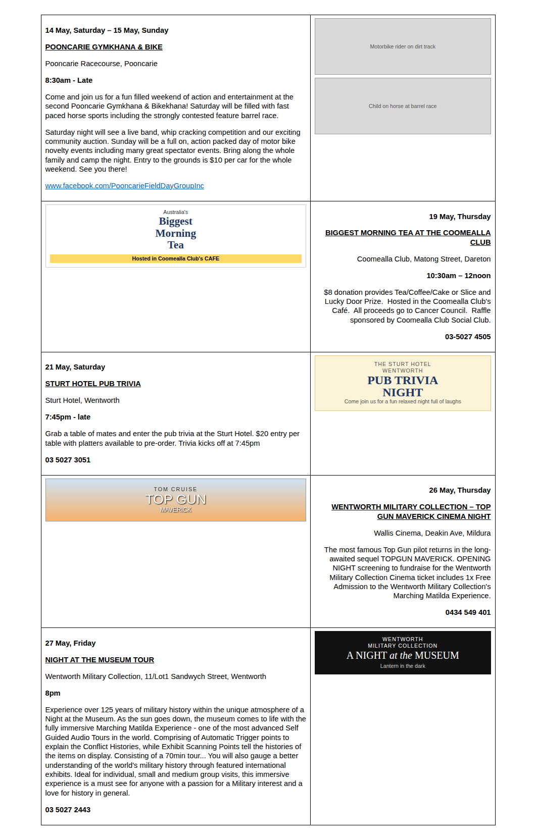| 14 May, Saturday – 15 May, Sunday POONCARIE GYMKHANA & BIKE Pooncarie Racecourse, Pooncarie 8:30am - Late Come and join us for a fun filled weekend of action and entertainment at the second Pooncarie Gymkhana & Bikekhana! Saturday will be filled with fast paced horse sports including the strongly contested feature barrel race. Saturday night will see a live band, whip cracking competition and our exciting community auction. Sunday will be a full on, action packed day of motor bike novelty events including many great spectator events. Bring along the whole family and camp the night. Entry to the grounds is $10 per car for the whole weekend. See you there! www.facebook.com/PooncarieFieldDayGroupInc | Motorbike rider on dirt track Child on horse at barrel race |
| Australia's Biggest Morning Tea Hosted in Coomealla Club's CAFE | 19 May, Thursday BIGGEST MORNING TEA AT THE COOMEALLA CLUB Coomealla Club, Matong Street, Dareton 10:30am – 12noon $8 donation provides Tea/Coffee/Cake or Slice and Lucky Door Prize. Hosted in the Coomealla Club's Café. All proceeds go to Cancer Council. Raffle sponsored by Coomealla Club Social Club. 03-5027 4505 |
| 21 May, Saturday STURT HOTEL PUB TRIVIA Sturt Hotel, Wentworth 7:45pm - late Grab a table of mates and enter the pub trivia at the Sturt Hotel. $20 entry per table with platters available to pre-order. Trivia kicks off at 7:45pm 03 5027 3051 | THE STURT HOTEL WENTWORTH PUB TRIVIA NIGHT Come join us for a fun relaxed night full of laughs |
| TOM CRUISE TOP GUN MAVERICK | 26 May, Thursday WENTWORTH MILITARY COLLECTION – TOP GUN MAVERICK CINEMA NIGHT Wallis Cinema, Deakin Ave, Mildura The most famous Top Gun pilot returns in the long-awaited sequel TOPGUN MAVERICK. OPENING NIGHT screening to fundraise for the Wentworth Military Collection Cinema ticket includes 1x Free Admission to the Wentworth Military Collection's Marching Matilda Experience. 0434 549 401 |
| 27 May, Friday NIGHT AT THE MUSEUM TOUR Wentworth Military Collection, 11/Lot1 Sandwych Street, Wentworth 8pm Experience over 125 years of military history within the unique atmosphere of a Night at the Museum. As the sun goes down, the museum comes to life with the fully immersive Marching Matilda Experience - one of the most advanced Self Guided Audio Tours in the world. Comprising of Automatic Trigger points to explain the Conflict Histories, while Exhibit Scanning Points tell the histories of the items on display. Consisting of a 70min tour... You will also gauge a better understanding of the world's military history through featured international exhibits. Ideal for individual, small and medium group visits, this immersive experience is a must see for anyone with a passion for a Military interest and a love for history in general. 03 5027 2443 | WENTWORTH MILITARY COLLECTION A NIGHT at the MUSEUM Lantern in the dark |